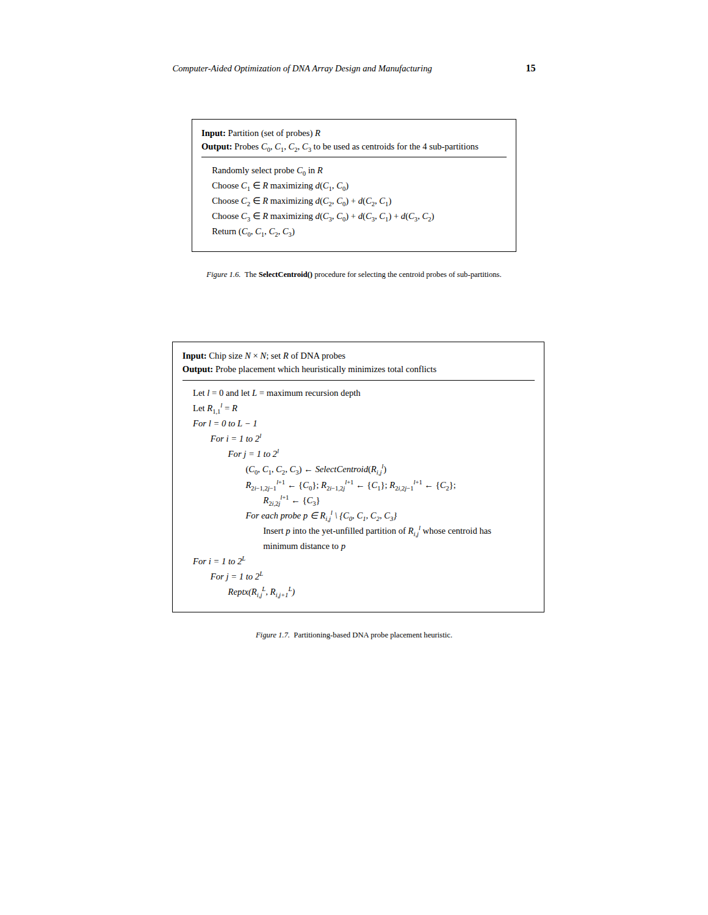Computer-Aided Optimization of DNA Array Design and Manufacturing 15
Input: Partition (set of probes) R
Output: Probes C0, C1, C2, C3 to be used as centroids for the 4 sub-partitions
Randomly select probe C0 in R
Choose C1 ∈ R maximizing d(C1, C0)
Choose C2 ∈ R maximizing d(C2, C0) + d(C2, C1)
Choose C3 ∈ R maximizing d(C3, C0) + d(C3, C1) + d(C3, C2)
Return (C0, C1, C2, C3)
Figure 1.6. The SelectCentroid() procedure for selecting the centroid probes of sub-partitions.
Input: Chip size N × N; set R of DNA probes
Output: Probe placement which heuristically minimizes total conflicts
Let l = 0 and let L = maximum recursion depth
Let R1,1l = R
For l = 0 to L − 1
For i = 1 to 2l
For j = 1 to 2l
(C0, C1, C2, C3) ← SelectCentroid(Ri,jl)
R2i−1,2j−1l+1 ← {C0}; R2i−1,2jl+1 ← {C1}; R2i,2j−1l+1 ← {C2};
R2i,2jl+1 ← {C3}
For each probe p ∈ Ri,jl \ {C0, C1, C2, C3}
Insert p into the yet-unfilled partition of Ri,jl whose centroid has
minimum distance to p
For i = 1 to 2L
For j = 1 to 2L
Reptx(Ri,jL, Ri,j+1L)
Figure 1.7. Partitioning-based DNA probe placement heuristic.